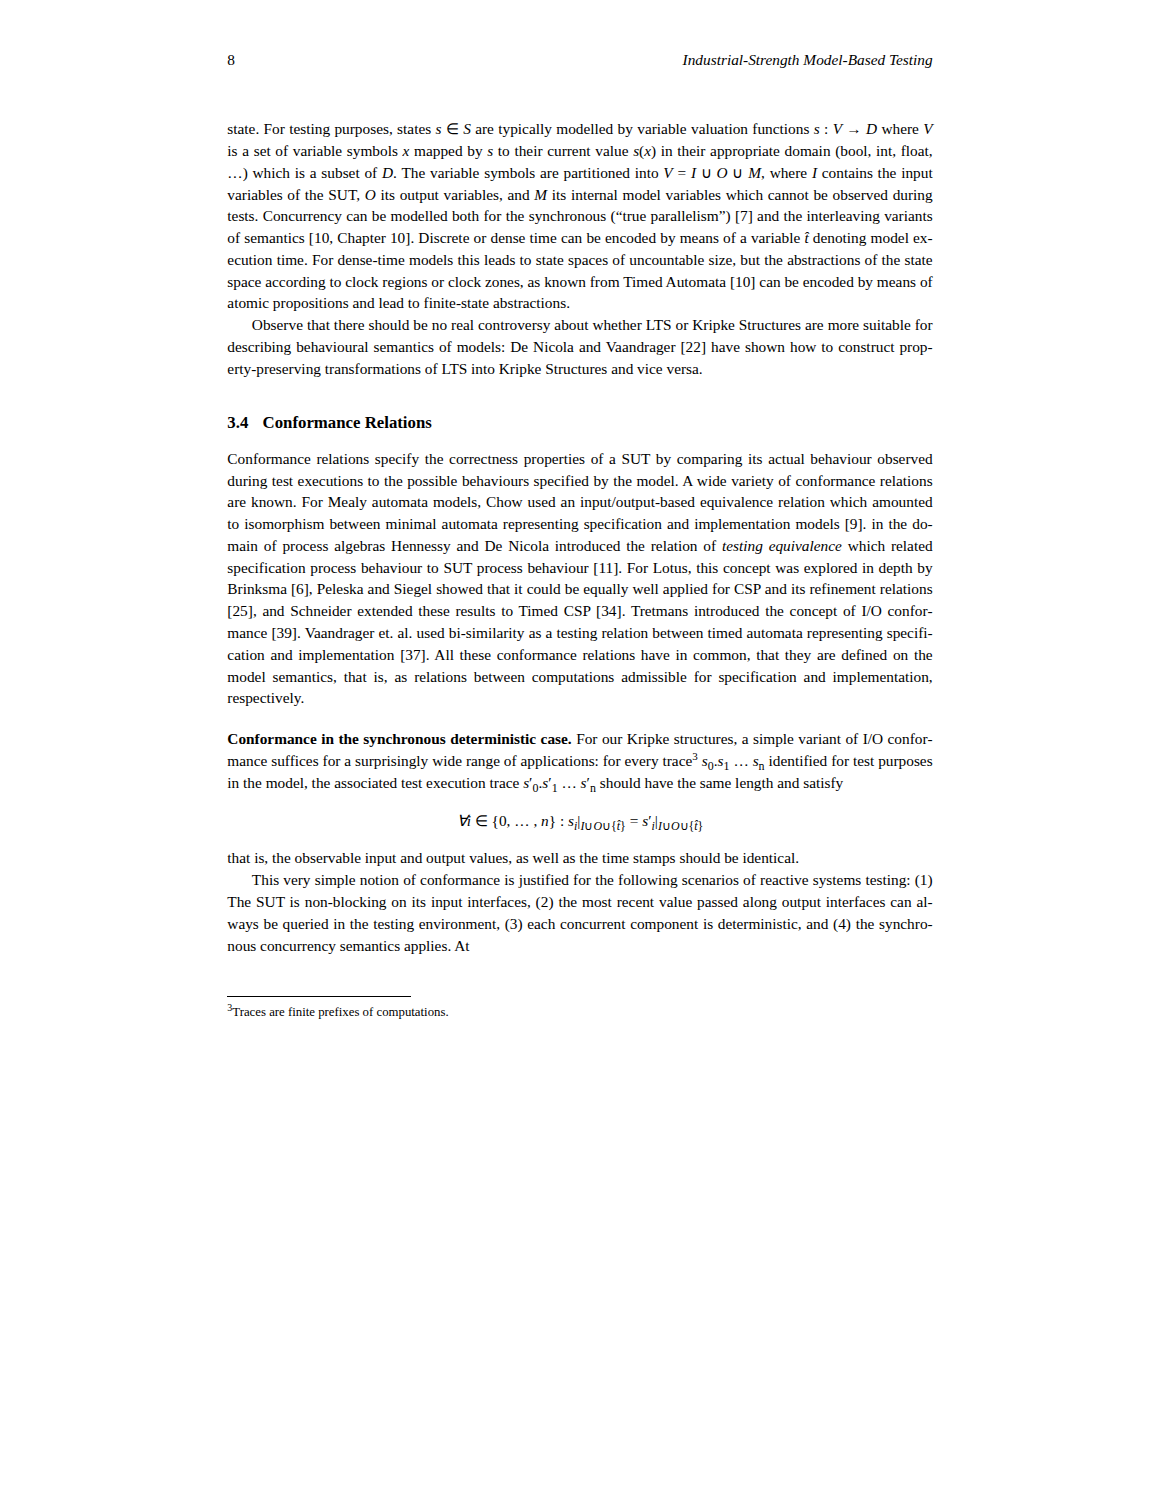8 Industrial-Strength Model-Based Testing
state. For testing purposes, states s ∈ S are typically modelled by variable valuation functions s : V → D where V is a set of variable symbols x mapped by s to their current value s(x) in their appropriate domain (bool, int, float, …) which is a subset of D. The variable symbols are partitioned into V = I ∪ O ∪ M, where I contains the input variables of the SUT, O its output variables, and M its internal model variables which cannot be observed during tests. Concurrency can be modelled both for the synchronous (“true parallelism”) [7] and the interleaving variants of semantics [10, Chapter 10]. Discrete or dense time can be encoded by means of a variable t̂ denoting model execution time. For dense-time models this leads to state spaces of uncountable size, but the abstractions of the state space according to clock regions or clock zones, as known from Timed Automata [10] can be encoded by means of atomic propositions and lead to finite-state abstractions.
Observe that there should be no real controversy about whether LTS or Kripke Structures are more suitable for describing behavioural semantics of models: De Nicola and Vaandrager [22] have shown how to construct property-preserving transformations of LTS into Kripke Structures and vice versa.
3.4 Conformance Relations
Conformance relations specify the correctness properties of a SUT by comparing its actual behaviour observed during test executions to the possible behaviours specified by the model. A wide variety of conformance relations are known. For Mealy automata models, Chow used an input/output-based equivalence relation which amounted to isomorphism between minimal automata representing specification and implementation models [9]. in the domain of process algebras Hennessy and De Nicola introduced the relation of testing equivalence which related specification process behaviour to SUT process behaviour [11]. For Lotus, this concept was explored in depth by Brinksma [6], Peleska and Siegel showed that it could be equally well applied for CSP and its refinement relations [25], and Schneider extended these results to Timed CSP [34]. Tretmans introduced the concept of I/O conformance [39]. Vaandrager et. al. used bi-similarity as a testing relation between timed automata representing specification and implementation [37]. All these conformance relations have in common, that they are defined on the model semantics, that is, as relations between computations admissible for specification and implementation, respectively.
Conformance in the synchronous deterministic case. For our Kripke structures, a simple variant of I/O conformance suffices for a surprisingly wide range of applications: for every trace3 s 0.s 1 … sn identified for test purposes in the model, the associated test execution trace s′0.s′1 … s′n should have the same length and satisfy
∀i ∈ {0, … , n} : si|I∪O∪{t̂} = s′i|I∪O∪{t̂}
that is, the observable input and output values, as well as the time stamps should be identical.
This very simple notion of conformance is justified for the following scenarios of reactive systems testing: (1) The SUT is non-blocking on its input interfaces, (2) the most recent value passed along output interfaces can always be queried in the testing environment, (3) each concurrent component is deterministic, and (4) the synchronous concurrency semantics applies. At
3Traces are finite prefixes of computations.